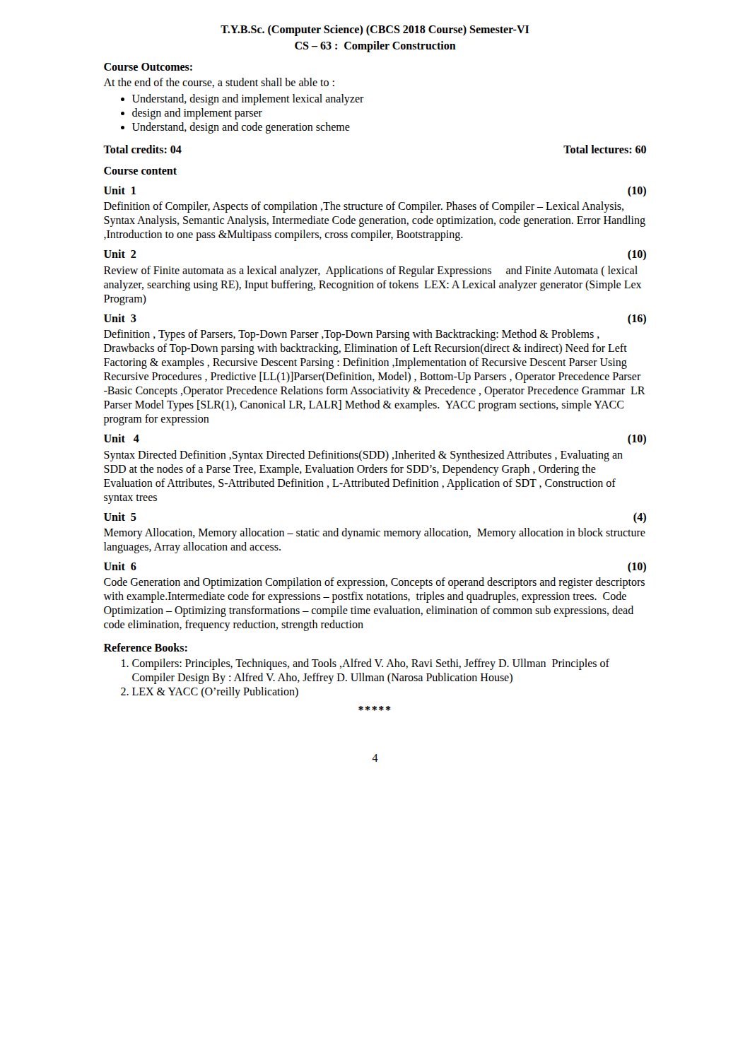T.Y.B.Sc. (Computer Science) (CBCS 2018 Course) Semester-VI
CS – 63 : Compiler Construction
Course Outcomes:
At the end of the course, a student shall be able to :
Understand, design and implement lexical analyzer
design and implement parser
Understand, design and code generation scheme
Total credits: 04 Total lectures: 60
Course content
Unit 1 (10)
Definition of Compiler, Aspects of compilation ,The structure of Compiler. Phases of Compiler – Lexical Analysis, Syntax Analysis, Semantic Analysis, Intermediate Code generation, code optimization, code generation. Error Handling ,Introduction to one pass &Multipass compilers, cross compiler, Bootstrapping.
Unit 2 (10)
Review of Finite automata as a lexical analyzer, Applications of Regular Expressions and Finite Automata ( lexical analyzer, searching using RE), Input buffering, Recognition of tokens LEX: A Lexical analyzer generator (Simple Lex Program)
Unit 3 (16)
Definition , Types of Parsers, Top-Down Parser ,Top-Down Parsing with Backtracking: Method & Problems , Drawbacks of Top-Down parsing with backtracking, Elimination of Left Recursion(direct & indirect) Need for Left Factoring & examples , Recursive Descent Parsing : Definition ,Implementation of Recursive Descent Parser Using Recursive Procedures , Predictive [LL(1)]Parser(Definition, Model) , Bottom-Up Parsers , Operator Precedence Parser -Basic Concepts ,Operator Precedence Relations form Associativity & Precedence , Operator Precedence Grammar LR Parser Model Types [SLR(1), Canonical LR, LALR] Method & examples. YACC program sections, simple YACC program for expression
Unit 4 (10)
Syntax Directed Definition ,Syntax Directed Definitions(SDD) ,Inherited & Synthesized Attributes , Evaluating an SDD at the nodes of a Parse Tree, Example, Evaluation Orders for SDD’s, Dependency Graph , Ordering the Evaluation of Attributes, S-Attributed Definition , L-Attributed Definition , Application of SDT , Construction of syntax trees
Unit 5 (4)
Memory Allocation, Memory allocation – static and dynamic memory allocation, Memory allocation in block structure languages, Array allocation and access.
Unit 6 (10)
Code Generation and Optimization Compilation of expression, Concepts of operand descriptors and register descriptors with example.Intermediate code for expressions – postfix notations, triples and quadruples, expression trees. Code Optimization – Optimizing transformations – compile time evaluation, elimination of common sub expressions, dead code elimination, frequency reduction, strength reduction
Reference Books:
Compilers: Principles, Techniques, and Tools ,Alfred V. Aho, Ravi Sethi, Jeffrey D. Ullman Principles of Compiler Design By : Alfred V. Aho, Jeffrey D. Ullman (Narosa Publication House)
LEX & YACC (O’reilly Publication)
*****
4